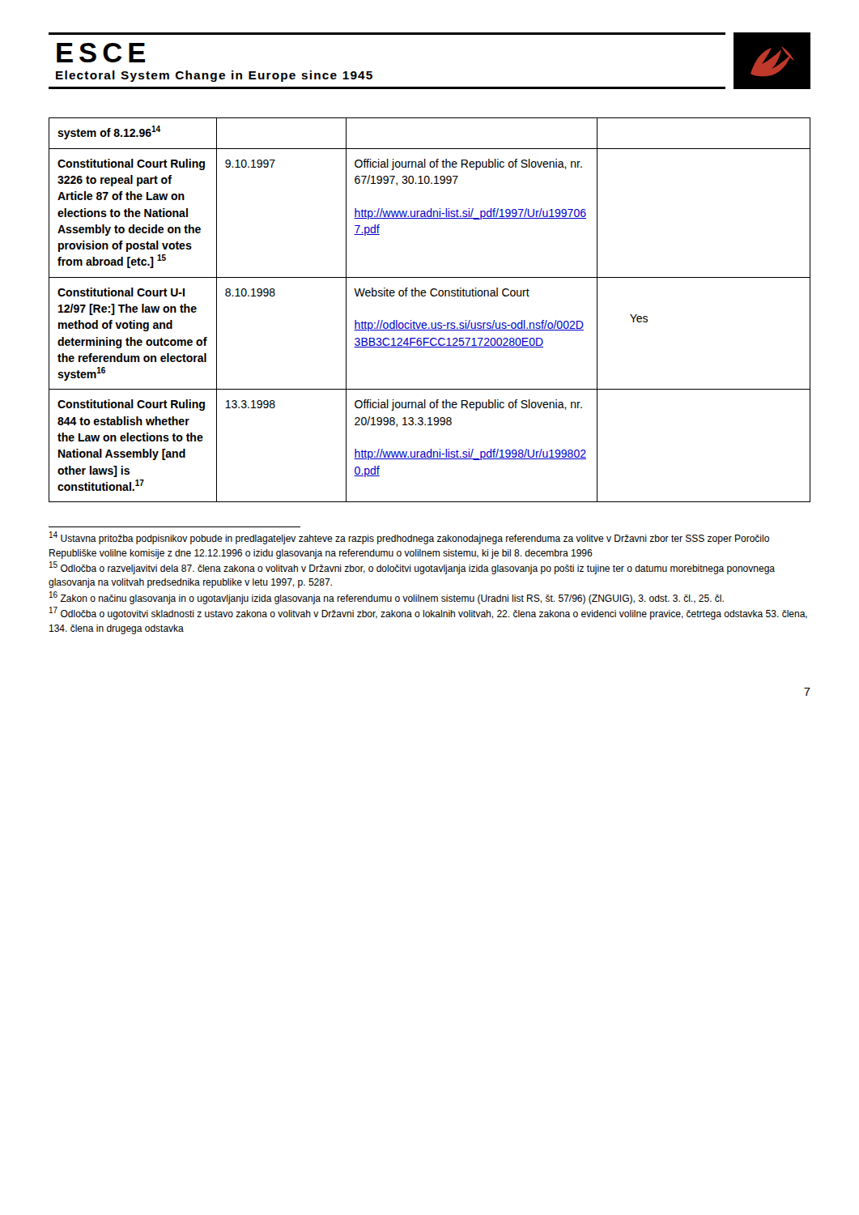ESCE
Electoral System Change in Europe since 1945
| system of 8.12.96 14 | | | |
| Constitutional Court Ruling 3226 to repeal part of Article 87 of the Law on elections to the National Assembly to decide on the provision of postal votes from abroad [etc.] 15 | 9.10.1997 | Official journal of the Republic of Slovenia, nr. 67/1997, 30.10.1997 http://www.uradni-list.si/_pdf/1997/Ur/u1997067.pdf | |
| Constitutional Court U-I 12/97 [Re:] The law on the method of voting and determining the outcome of the referendum on electoral system 16 | 8.10.1998 | Website of the Constitutional Court http://odlocitve.us-rs.si/usrs/us-odl.nsf/o/002D3BB3C124F6FCC125717200280E0D | Yes |
| Constitutional Court Ruling 844 to establish whether the Law on elections to the National Assembly [and other laws] is constitutional. 17 | 13.3.1998 | Official journal of the Republic of Slovenia, nr. 20/1998, 13.3.1998 http://www.uradni-list.si/_pdf/1998/Ur/u1998020.pdf | |
14 Ustavna pritožba podpisnikov pobude in predlagateljev zahteve za razpis predhodnega zakonodajnega referenduma za volitve v Državni zbor ter SSS zoper Poročilo Republiške volilne komisije z dne 12.12.1996 o izidu glasovanja na referendumu o volilnem sistemu, ki je bil 8. decembra 1996
15 Odločba o razveljavitvi dela 87. člena zakona o volitvah v Državni zbor, o določitvi ugotavljanja izida glasovanja po pošti iz tujine ter o datumu morebitnega ponovnega glasovanja na volitvah predsednika republike v letu 1997, p. 5287.
16 Zakon o načinu glasovanja in o ugotavljanju izida glasovanja na referendumu o volilnem sistemu (Uradni list RS, št. 57/96) (ZNGUIG), 3. odst. 3. čl., 25. čl.
17 Odločba o ugotovitvi skladnosti z ustavo zakona o volitvah v Državni zbor, zakona o lokalnih volitvah, 22. člena zakona o evidenci volilne pravice, četrtega odstavka 53. člena, 134. člena in drugega odstavka
7